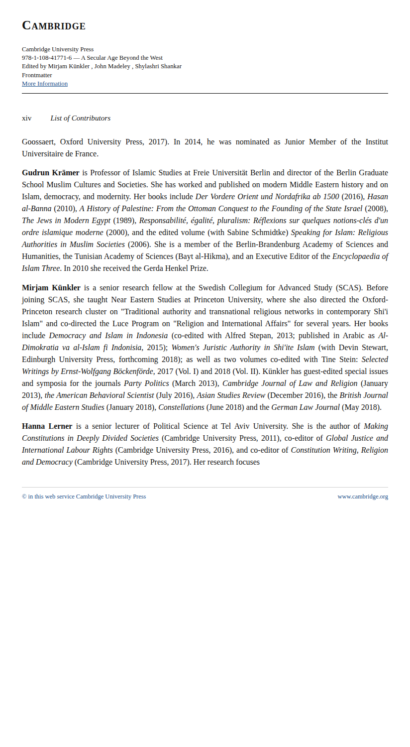Cambridge
Cambridge University Press
978-1-108-41771-6 — A Secular Age Beyond the West
Edited by Mirjam Künkler , John Madeley , Shylashri Shankar
Frontmatter
More Information
xiv List of Contributors
Goossaert, Oxford University Press, 2017). In 2014, he was nominated as Junior Member of the Institut Universitaire de France.
Gudrun Krämer is Professor of Islamic Studies at Freie Universität Berlin and director of the Berlin Graduate School Muslim Cultures and Societies. She has worked and published on modern Middle Eastern history and on Islam, democracy, and modernity. Her books include Der Vordere Orient und Nordafrika ab 1500 (2016), Hasan al-Banna (2010), A History of Palestine: From the Ottoman Conquest to the Founding of the State Israel (2008), The Jews in Modern Egypt (1989), Responsabilité, égalité, pluralism: Réflexions sur quelques notions-clés d'un ordre islamique moderne (2000), and the edited volume (with Sabine Schmidtke) Speaking for Islam: Religious Authorities in Muslim Societies (2006). She is a member of the Berlin-Brandenburg Academy of Sciences and Humanities, the Tunisian Academy of Sciences (Bayt al-Hikma), and an Executive Editor of the Encyclopaedia of Islam Three. In 2010 she received the Gerda Henkel Prize.
Mirjam Künkler is a senior research fellow at the Swedish Collegium for Advanced Study (SCAS). Before joining SCAS, she taught Near Eastern Studies at Princeton University, where she also directed the Oxford-Princeton research cluster on "Traditional authority and transnational religious networks in contemporary Shi'i Islam" and co-directed the Luce Program on "Religion and International Affairs" for several years. Her books include Democracy and Islam in Indonesia (co-edited with Alfred Stepan, 2013; published in Arabic as Al-Dimokratia va al-Islam fi Indonisia, 2015); Women's Juristic Authority in Shi'ite Islam (with Devin Stewart, Edinburgh University Press, forthcoming 2018); as well as two volumes co-edited with Tine Stein: Selected Writings by Ernst-Wolfgang Böckenförde, 2017 (Vol. I) and 2018 (Vol. II). Künkler has guest-edited special issues and symposia for the journals Party Politics (March 2013), Cambridge Journal of Law and Religion (January 2013), the American Behavioral Scientist (July 2016), Asian Studies Review (December 2016), the British Journal of Middle Eastern Studies (January 2018), Constellations (June 2018) and the German Law Journal (May 2018).
Hanna Lerner is a senior lecturer of Political Science at Tel Aviv University. She is the author of Making Constitutions in Deeply Divided Societies (Cambridge University Press, 2011), co-editor of Global Justice and International Labour Rights (Cambridge University Press, 2016), and co-editor of Constitution Writing, Religion and Democracy (Cambridge University Press, 2017). Her research focuses
© in this web service Cambridge University Press www.cambridge.org